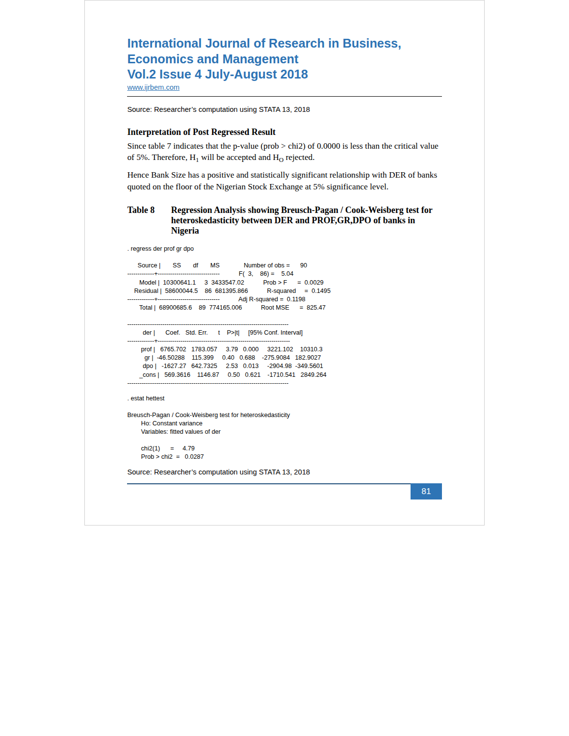International Journal of Research in Business, Economics and Management
Vol.2 Issue 4 July-August 2018
www.ijrbem.com
Source: Researcher’s computation using STATA 13, 2018
Interpretation of Post Regressed Result
Since table 7 indicates that the p-value (prob > chi2) of 0.0000 is less than the critical value of 5%. Therefore, H1 will be accepted and HO rejected.
Hence Bank Size has a positive and statistically significant relationship with DER of banks quoted on the floor of the Nigerian Stock Exchange at 5% significance level.
Table 8 Regression Analysis showing Breusch-Pagan / Cook-Weisberg test for heteroskedasticity between DER and PROF,GR,DPO of banks in Nigeria
. regress der prof gr dpo

      Source |       SS       df       MS              Number of obs =      90
-------------+------------------------------           F(  3,    86) =    5.04
       Model |  10300641.1     3  3433547.02           Prob > F      =  0.0029
    Residual |  58600044.5    86  681395.866           R-squared     =  0.1495
-------------+------------------------------           Adj R-squared =  0.1198
       Total |  68900685.6    89  774165.006           Root MSE      =  825.47

------------------------------------------------------------------------------
         der |      Coef.   Std. Err.      t    P>|t|     [95% Conf. Interval]
-------------+----------------------------------------------------------------
        prof |   6765.702   1783.057     3.79   0.000     3221.102    10310.3
          gr |  -46.50288    115.399     0.40   0.688    -275.9084   182.9027
         dpo |   -1627.27   642.7325     2.53   0.013     -2904.98  -349.5601
       _cons |   569.3616    1146.87     0.50   0.621    -1710.541   2849.264
------------------------------------------------------------------------------
. estat hettest

Breusch-Pagan / Cook-Weisberg test for heteroskedasticity
        Ho: Constant variance
        Variables: fitted values of der

        chi2(1)      =     4.79
        Prob > chi2  =   0.0287
Source: Researcher’s computation using STATA 13, 2018
81